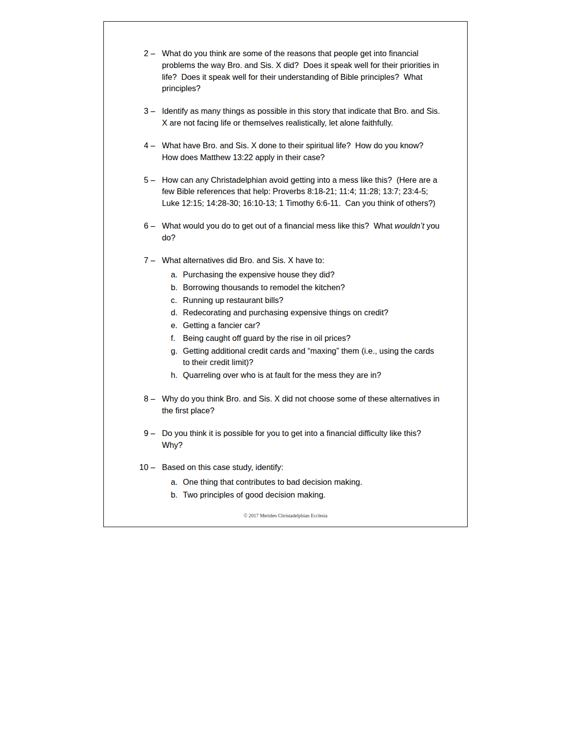2 – What do you think are some of the reasons that people get into financial problems the way Bro. and Sis. X did? Does it speak well for their priorities in life? Does it speak well for their understanding of Bible principles? What principles?
3 – Identify as many things as possible in this story that indicate that Bro. and Sis. X are not facing life or themselves realistically, let alone faithfully.
4 – What have Bro. and Sis. X done to their spiritual life? How do you know? How does Matthew 13:22 apply in their case?
5 – How can any Christadelphian avoid getting into a mess like this? (Here are a few Bible references that help: Proverbs 8:18-21; 11:4; 11:28; 13:7; 23:4-5; Luke 12:15; 14:28-30; 16:10-13; 1 Timothy 6:6-11. Can you think of others?)
6 – What would you do to get out of a financial mess like this? What wouldn’t you do?
7 – What alternatives did Bro. and Sis. X have to:
a. Purchasing the expensive house they did?
b. Borrowing thousands to remodel the kitchen?
c. Running up restaurant bills?
d. Redecorating and purchasing expensive things on credit?
e. Getting a fancier car?
f. Being caught off guard by the rise in oil prices?
g. Getting additional credit cards and “maxing” them (i.e., using the cards to their credit limit)?
h. Quarreling over who is at fault for the mess they are in?
8 – Why do you think Bro. and Sis. X did not choose some of these alternatives in the first place?
9 – Do you think it is possible for you to get into a financial difficulty like this? Why?
10 – Based on this case study, identify:
a. One thing that contributes to bad decision making.
b. Two principles of good decision making.
© 2017 Meriden Christadelphian Ecclesia